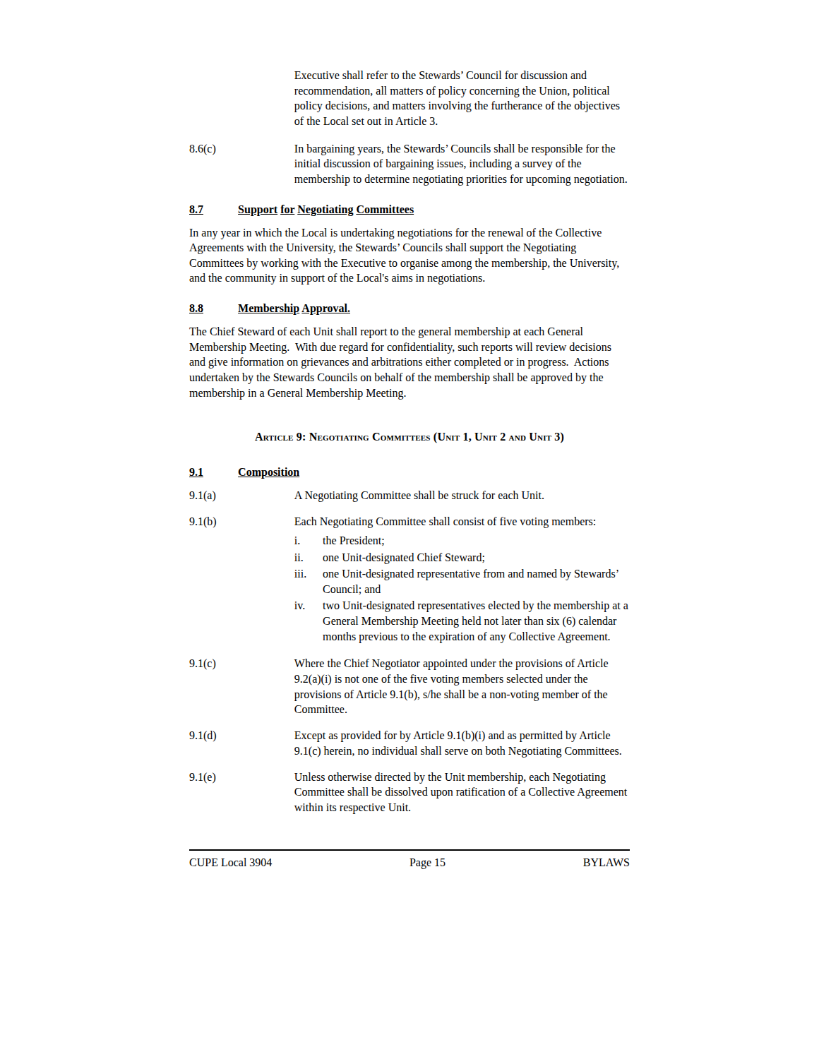Executive shall refer to the Stewards’ Council for discussion and recommendation, all matters of policy concerning the Union, political policy decisions, and matters involving the furtherance of the objectives of the Local set out in Article 3.
8.6(c)
In bargaining years, the Stewards’ Councils shall be responsible for the initial discussion of bargaining issues, including a survey of the membership to determine negotiating priorities for upcoming negotiation.
8.7
Support for Negotiating Committees
In any year in which the Local is undertaking negotiations for the renewal of the Collective Agreements with the University, the Stewards’ Councils shall support the Negotiating Committees by working with the Executive to organise among the membership, the University, and the community in support of the Local's aims in negotiations.
8.8
Membership Approval.
The Chief Steward of each Unit shall report to the general membership at each General Membership Meeting. With due regard for confidentiality, such reports will review decisions and give information on grievances and arbitrations either completed or in progress. Actions undertaken by the Stewards Councils on behalf of the membership shall be approved by the membership in a General Membership Meeting.
Article 9: Negotiating Committees (Unit 1, Unit 2 and Unit 3)
9.1
Composition
9.1(a)
A Negotiating Committee shall be struck for each Unit.
9.1(b)
Each Negotiating Committee shall consist of five voting members:
i. the President;
ii. one Unit-designated Chief Steward;
iii. one Unit-designated representative from and named by Stewards’ Council; and
iv. two Unit-designated representatives elected by the membership at a General Membership Meeting held not later than six (6) calendar months previous to the expiration of any Collective Agreement.
9.1(c)
Where the Chief Negotiator appointed under the provisions of Article 9.2(a)(i) is not one of the five voting members selected under the provisions of Article 9.1(b), s/he shall be a non-voting member of the Committee.
9.1(d)
Except as provided for by Article 9.1(b)(i) and as permitted by Article 9.1(c) herein, no individual shall serve on both Negotiating Committees.
9.1(e)
Unless otherwise directed by the Unit membership, each Negotiating Committee shall be dissolved upon ratification of a Collective Agreement within its respective Unit.
CUPE Local 3904
Page 15
BYLAWS